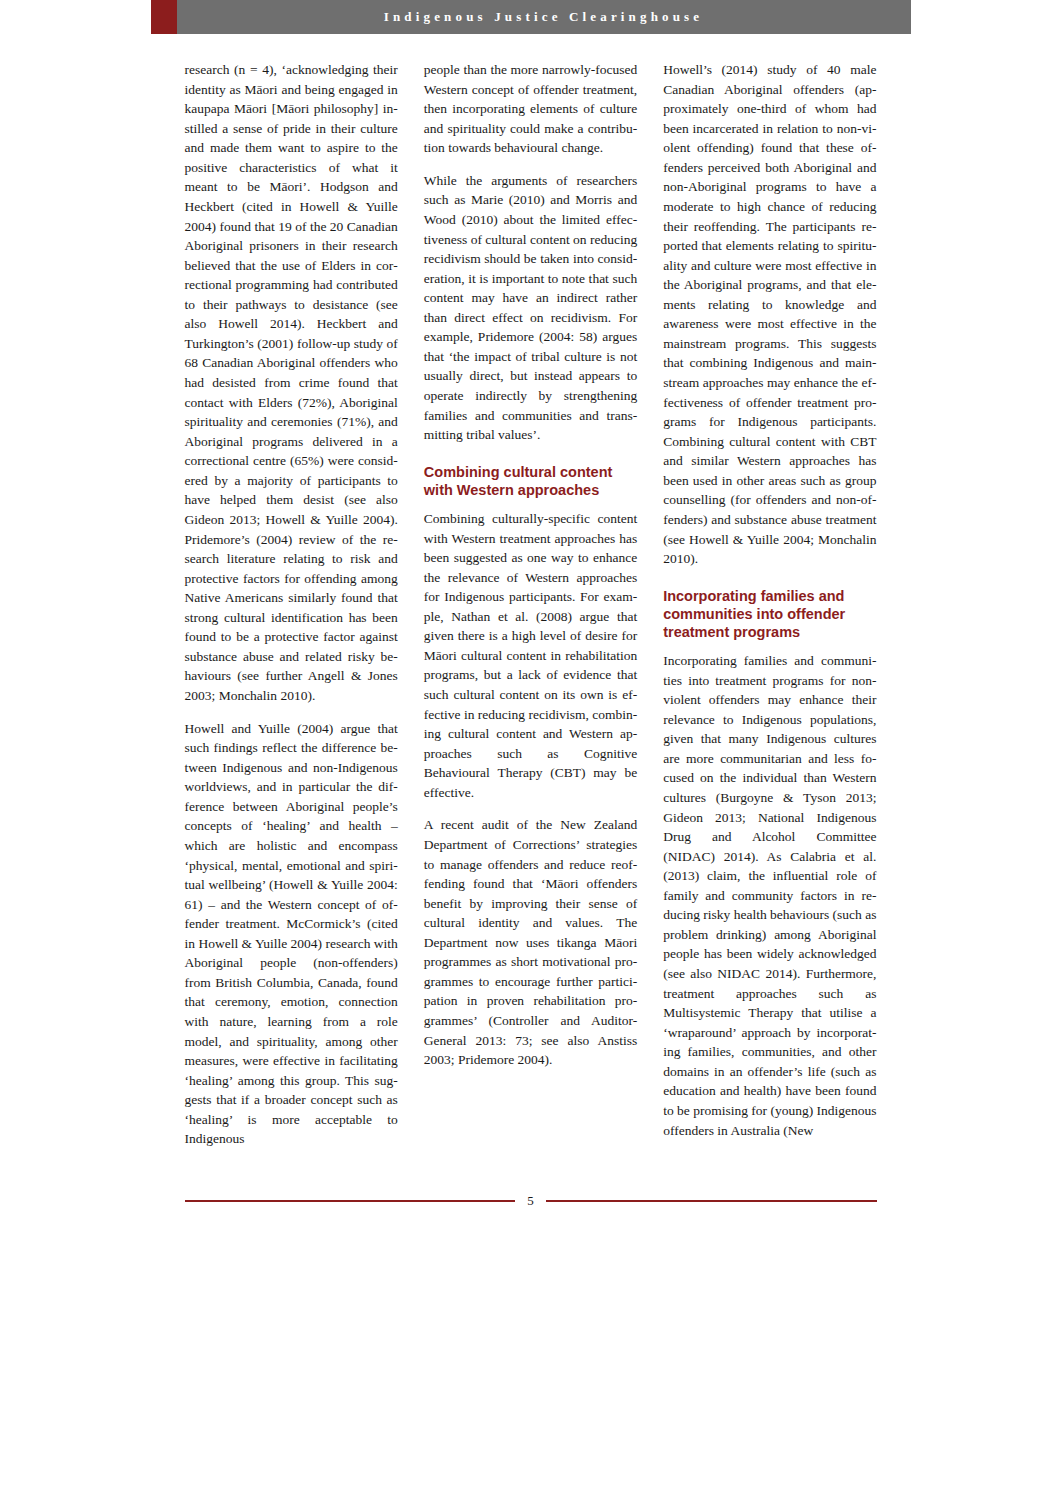Indigenous Justice Clearinghouse
research (n = 4), ‘acknowledging their identity as Māori and being engaged in kaupapa Māori [Māori philosophy] instilled a sense of pride in their culture and made them want to aspire to the positive characteristics of what it meant to be Māori’. Hodgson and Heckbert (cited in Howell & Yuille 2004) found that 19 of the 20 Canadian Aboriginal prisoners in their research believed that the use of Elders in correctional programming had contributed to their pathways to desistance (see also Howell 2014). Heckbert and Turkington’s (2001) follow-up study of 68 Canadian Aboriginal offenders who had desisted from crime found that contact with Elders (72%), Aboriginal spirituality and ceremonies (71%), and Aboriginal programs delivered in a correctional centre (65%) were considered by a majority of participants to have helped them desist (see also Gideon 2013; Howell & Yuille 2004). Pridemore’s (2004) review of the research literature relating to risk and protective factors for offending among Native Americans similarly found that strong cultural identification has been found to be a protective factor against substance abuse and related risky behaviours (see further Angell & Jones 2003; Monchalin 2010).
Howell and Yuille (2004) argue that such findings reflect the difference between Indigenous and non-Indigenous worldviews, and in particular the difference between Aboriginal people’s concepts of ‘healing’ and health – which are holistic and encompass ‘physical, mental, emotional and spiritual wellbeing’ (Howell & Yuille 2004: 61) – and the Western concept of offender treatment. McCormick’s (cited in Howell & Yuille 2004) research with Aboriginal people (non-offenders) from British Columbia, Canada, found that ceremony, emotion, connection with nature, learning from a role model, and spirituality, among other measures, were effective in facilitating ‘healing’ among this group. This suggests that if a broader concept such as ‘healing’ is more acceptable to Indigenous
people than the more narrowly-focused Western concept of offender treatment, then incorporating elements of culture and spirituality could make a contribution towards behavioural change.
While the arguments of researchers such as Marie (2010) and Morris and Wood (2010) about the limited effectiveness of cultural content on reducing recidivism should be taken into consideration, it is important to note that such content may have an indirect rather than direct effect on recidivism. For example, Pridemore (2004: 58) argues that ‘the impact of tribal culture is not usually direct, but instead appears to operate indirectly by strengthening families and communities and transmitting tribal values’.
Combining cultural content with Western approaches
Combining culturally-specific content with Western treatment approaches has been suggested as one way to enhance the relevance of Western approaches for Indigenous participants. For example, Nathan et al. (2008) argue that given there is a high level of desire for Māori cultural content in rehabilitation programs, but a lack of evidence that such cultural content on its own is effective in reducing recidivism, combining cultural content and Western approaches such as Cognitive Behavioural Therapy (CBT) may be effective.
A recent audit of the New Zealand Department of Corrections’ strategies to manage offenders and reduce reoffending found that ‘Māori offenders benefit by improving their sense of cultural identity and values. The Department now uses tikanga Māori programmes as short motivational programmes to encourage further participation in proven rehabilitation programmes’ (Controller and Auditor-General 2013: 73; see also Anstiss 2003; Pridemore 2004).
Howell’s (2014) study of 40 male Canadian Aboriginal offenders (approximately one-third of whom had been incarcerated in relation to non-violent offending) found that these offenders perceived both Aboriginal and non-Aboriginal programs to have a moderate to high chance of reducing their reoffending. The participants reported that elements relating to spirituality and culture were most effective in the Aboriginal programs, and that elements relating to knowledge and awareness were most effective in the mainstream programs. This suggests that combining Indigenous and mainstream approaches may enhance the effectiveness of offender treatment programs for Indigenous participants. Combining cultural content with CBT and similar Western approaches has been used in other areas such as group counselling (for offenders and non-offenders) and substance abuse treatment (see Howell & Yuille 2004; Monchalin 2010).
Incorporating families and communities into offender treatment programs
Incorporating families and communities into treatment programs for non-violent offenders may enhance their relevance to Indigenous populations, given that many Indigenous cultures are more communitarian and less focused on the individual than Western cultures (Burgoyne & Tyson 2013; Gideon 2013; National Indigenous Drug and Alcohol Committee (NIDAC) 2014). As Calabria et al. (2013) claim, the influential role of family and community factors in reducing risky health behaviours (such as problem drinking) among Aboriginal people has been widely acknowledged (see also NIDAC 2014). Furthermore, treatment approaches such as Multisystemic Therapy that utilise a ‘wraparound’ approach by incorporating families, communities, and other domains in an offender’s life (such as education and health) have been found to be promising for (young) Indigenous offenders in Australia (New
5